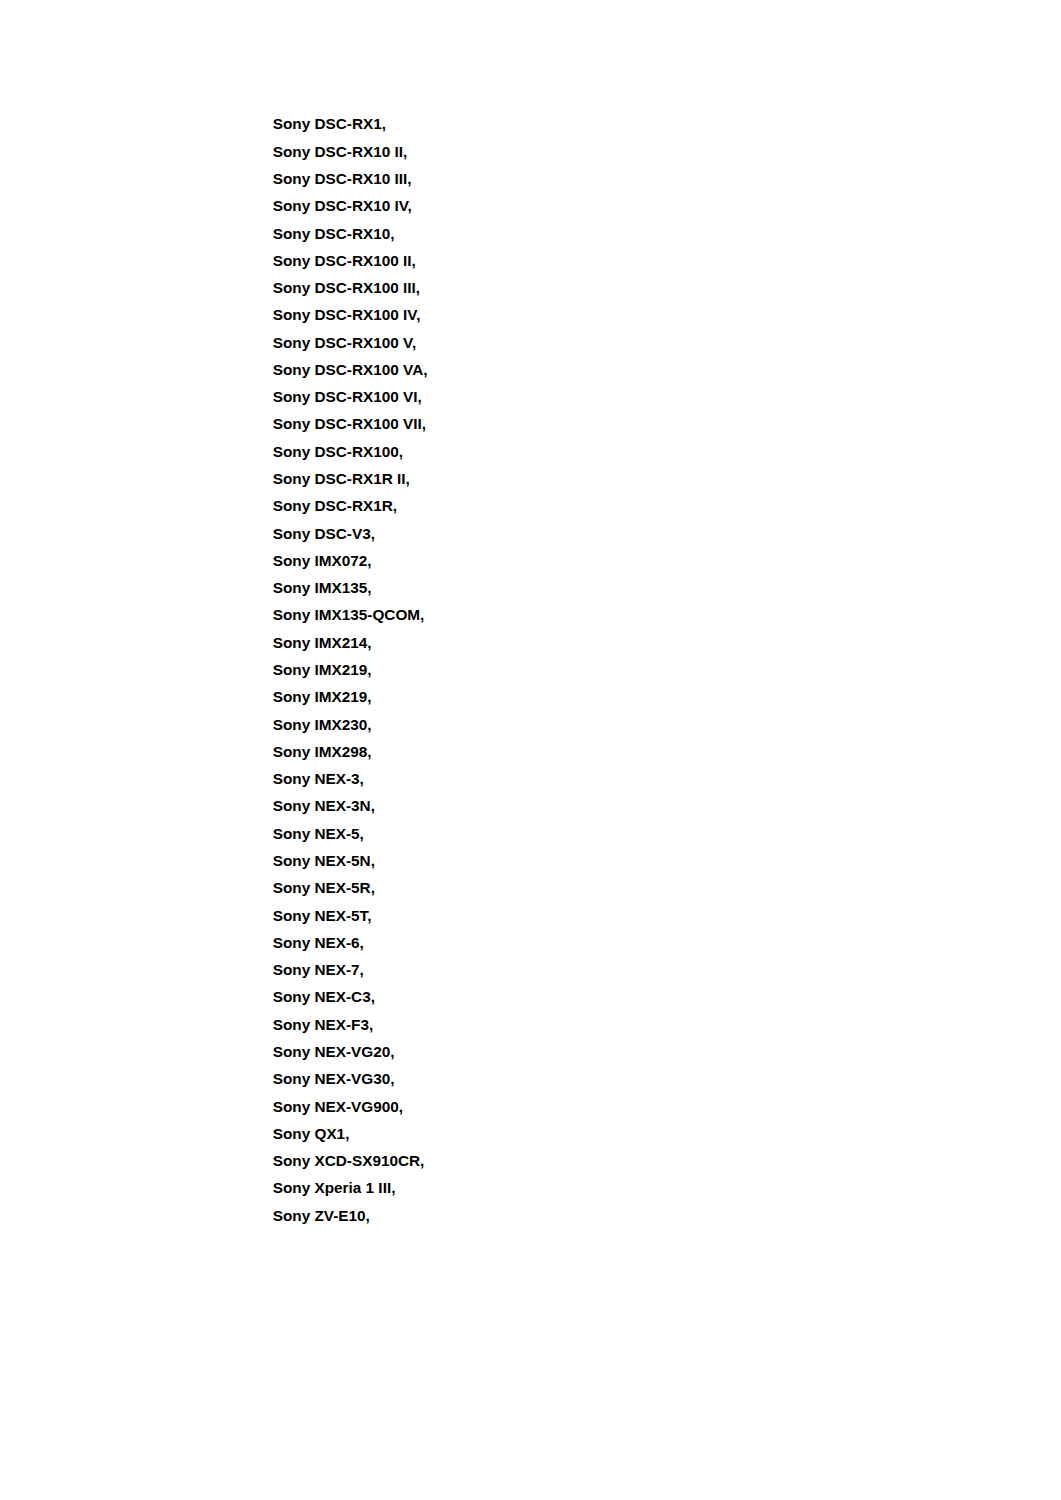Sony DSC-RX1,
Sony DSC-RX10 II,
Sony DSC-RX10 III,
Sony DSC-RX10 IV,
Sony DSC-RX10,
Sony DSC-RX100 II,
Sony DSC-RX100 III,
Sony DSC-RX100 IV,
Sony DSC-RX100 V,
Sony DSC-RX100 VA,
Sony DSC-RX100 VI,
Sony DSC-RX100 VII,
Sony DSC-RX100,
Sony DSC-RX1R II,
Sony DSC-RX1R,
Sony DSC-V3,
Sony IMX072,
Sony IMX135,
Sony IMX135-QCOM,
Sony IMX214,
Sony IMX219,
Sony IMX219,
Sony IMX230,
Sony IMX298,
Sony NEX-3,
Sony NEX-3N,
Sony NEX-5,
Sony NEX-5N,
Sony NEX-5R,
Sony NEX-5T,
Sony NEX-6,
Sony NEX-7,
Sony NEX-C3,
Sony NEX-F3,
Sony NEX-VG20,
Sony NEX-VG30,
Sony NEX-VG900,
Sony QX1,
Sony XCD-SX910CR,
Sony Xperia 1 III,
Sony ZV-E10,